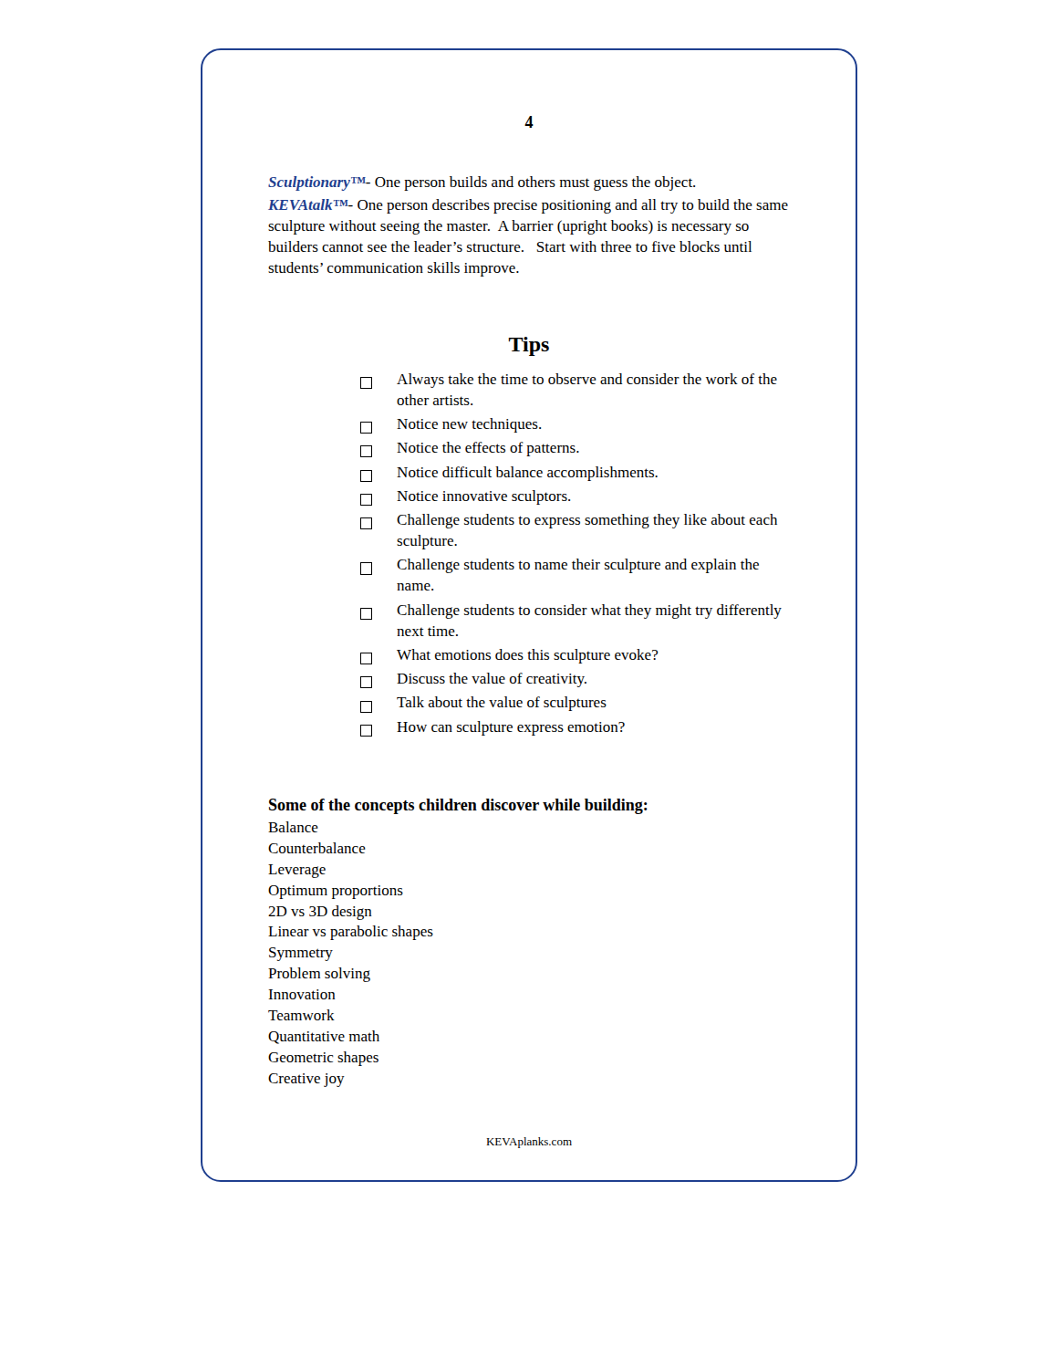4
Sculptionary™- One person builds and others must guess the object.
KEVAtalk™- One person describes precise positioning and all try to build the same sculpture without seeing the master. A barrier (upright books) is necessary so builders cannot see the leader’s structure. Start with three to five blocks until students’ communication skills improve.
Tips
Always take the time to observe and consider the work of the other artists.
Notice new techniques.
Notice the effects of patterns.
Notice difficult balance accomplishments.
Notice innovative sculptors.
Challenge students to express something they like about each sculpture.
Challenge students to name their sculpture and explain the name.
Challenge students to consider what they might try differently next time.
What emotions does this sculpture evoke?
Discuss the value of creativity.
Talk about the value of sculptures
How can sculpture express emotion?
Some of the concepts children discover while building:
Balance
Counterbalance
Leverage
Optimum proportions
2D vs 3D design
Linear vs parabolic shapes
Symmetry
Problem solving
Innovation
Teamwork
Quantitative math
Geometric shapes
Creative joy
KEVAplanks.com